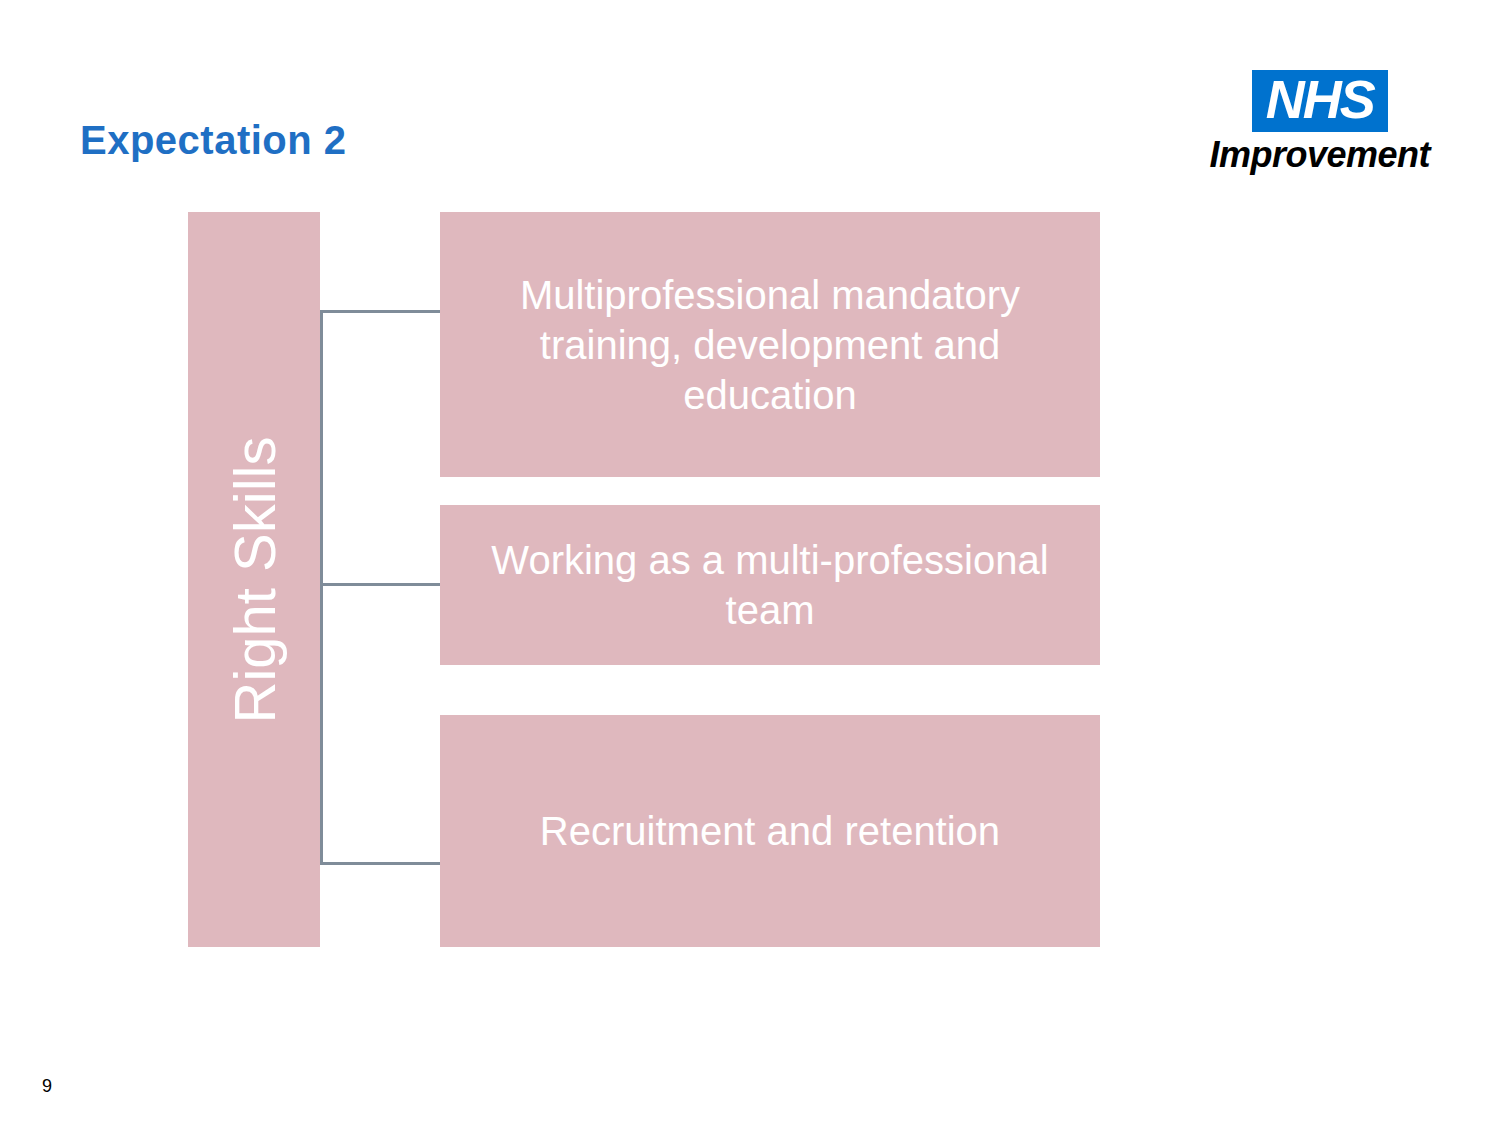Expectation 2
NHS
Improvement
Right Skills
Multiprofessional mandatory training, development and education
Working as a multi-professional team
Recruitment and retention
9